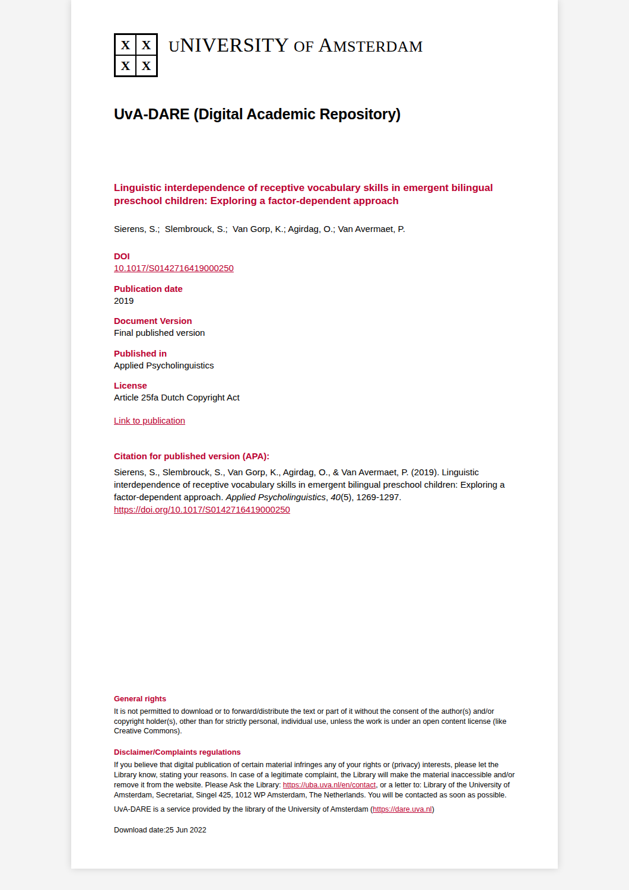X X X X
UNIVERSITY OF AMSTERDAM
UvA-DARE (Digital Academic Repository)
Linguistic interdependence of receptive vocabulary skills in emergent bilingual preschool children: Exploring a factor-dependent approach
Sierens, S.; Slembrouck, S.; Van Gorp, K.; Agirdag, O.; Van Avermaet, P.
DOI
10.1017/S0142716419000250
Publication date
2019
Document Version
Final published version
Published in
Applied Psycholinguistics
License
Article 25fa Dutch Copyright Act
Link to publication
Citation for published version (APA):
Sierens, S., Slembrouck, S., Van Gorp, K., Agirdag, O., & Van Avermaet, P. (2019). Linguistic interdependence of receptive vocabulary skills in emergent bilingual preschool children: Exploring a factor-dependent approach. Applied Psycholinguistics, 40(5), 1269-1297. https://doi.org/10.1017/S0142716419000250
General rights
It is not permitted to download or to forward/distribute the text or part of it without the consent of the author(s) and/or copyright holder(s), other than for strictly personal, individual use, unless the work is under an open content license (like Creative Commons).
Disclaimer/Complaints regulations
If you believe that digital publication of certain material infringes any of your rights or (privacy) interests, please let the Library know, stating your reasons. In case of a legitimate complaint, the Library will make the material inaccessible and/or remove it from the website. Please Ask the Library: https://uba.uva.nl/en/contact, or a letter to: Library of the University of Amsterdam, Secretariat, Singel 425, 1012 WP Amsterdam, The Netherlands. You will be contacted as soon as possible.
UvA-DARE is a service provided by the library of the University of Amsterdam (https://dare.uva.nl)
Download date:25 Jun 2022